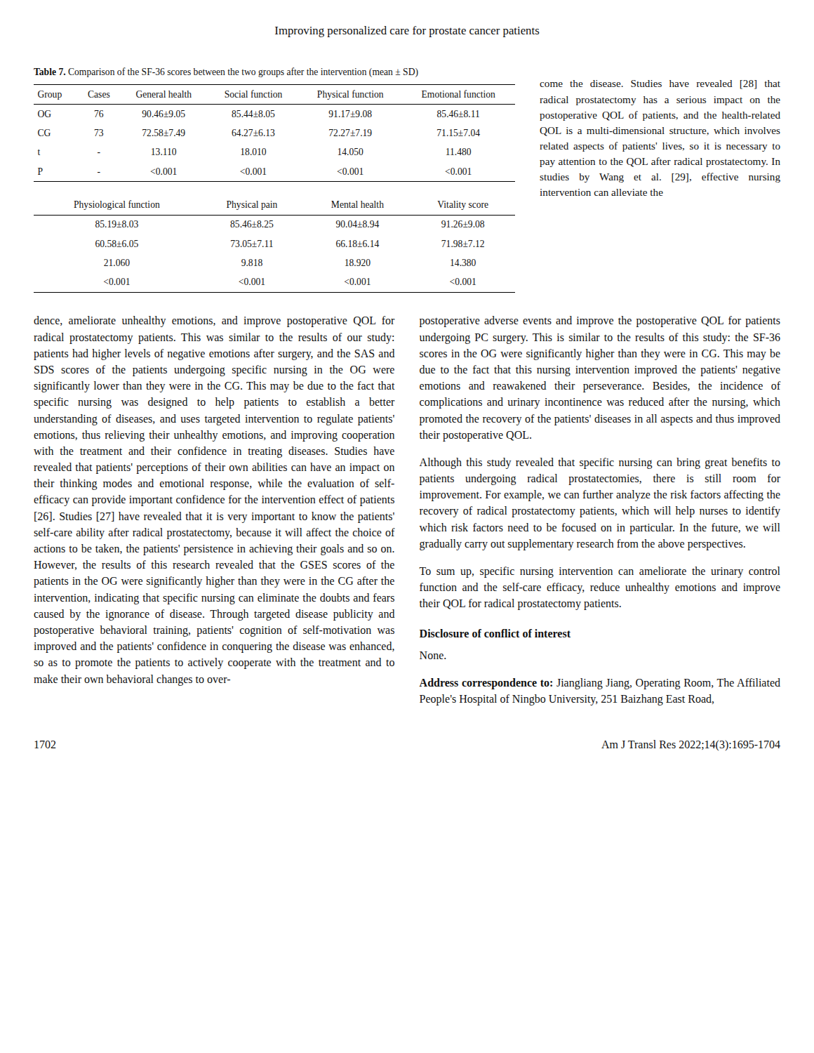Improving personalized care for prostate cancer patients
Table 7. Comparison of the SF-36 scores between the two groups after the intervention (mean ± SD)
| Group | Cases | General health | Social function | Physical function | Emotional function |
| --- | --- | --- | --- | --- | --- |
| OG | 76 | 90.46±9.05 | 85.44±8.05 | 91.17±9.08 | 85.46±8.11 |
| CG | 73 | 72.58±7.49 | 64.27±6.13 | 72.27±7.19 | 71.15±7.04 |
| t | - | 13.110 | 18.010 | 14.050 | 11.480 |
| P | - | <0.001 | <0.001 | <0.001 | <0.001 |
| Physiological function | Physical pain | Mental health | Vitality score |
| --- | --- | --- | --- |
| 85.19±8.03 | 85.46±8.25 | 90.04±8.94 | 91.26±9.08 |
| 60.58±6.05 | 73.05±7.11 | 66.18±6.14 | 71.98±7.12 |
| 21.060 | 9.818 | 18.920 | 14.380 |
| <0.001 | <0.001 | <0.001 | <0.001 |
come the disease. Studies have revealed [28] that radical prostatectomy has a serious impact on the postoperative QOL of patients, and the health-related QOL is a multi-dimensional structure, which involves related aspects of patients' lives, so it is necessary to pay attention to the QOL after radical prostatectomy. In studies by Wang et al. [29], effective nursing intervention can alleviate the
dence, ameliorate unhealthy emotions, and improve postoperative QOL for radical prostatectomy patients. This was similar to the results of our study: patients had higher levels of negative emotions after surgery, and the SAS and SDS scores of the patients undergoing specific nursing in the OG were significantly lower than they were in the CG. This may be due to the fact that specific nursing was designed to help patients to establish a better understanding of diseases, and uses targeted intervention to regulate patients' emotions, thus relieving their unhealthy emotions, and improving cooperation with the treatment and their confidence in treating diseases. Studies have revealed that patients' perceptions of their own abilities can have an impact on their thinking modes and emotional response, while the evaluation of self-efficacy can provide important confidence for the intervention effect of patients [26]. Studies [27] have revealed that it is very important to know the patients' self-care ability after radical prostatectomy, because it will affect the choice of actions to be taken, the patients' persistence in achieving their goals and so on. However, the results of this research revealed that the GSES scores of the patients in the OG were significantly higher than they were in the CG after the intervention, indicating that specific nursing can eliminate the doubts and fears caused by the ignorance of disease. Through targeted disease publicity and postoperative behavioral training, patients' cognition of self-motivation was improved and the patients' confidence in conquering the disease was enhanced, so as to promote the patients to actively cooperate with the treatment and to make their own behavioral changes to over-
postoperative adverse events and improve the postoperative QOL for patients undergoing PC surgery. This is similar to the results of this study: the SF-36 scores in the OG were significantly higher than they were in CG. This may be due to the fact that this nursing intervention improved the patients' negative emotions and reawakened their perseverance. Besides, the incidence of complications and urinary incontinence was reduced after the nursing, which promoted the recovery of the patients' diseases in all aspects and thus improved their postoperative QOL.
Although this study revealed that specific nursing can bring great benefits to patients undergoing radical prostatectomies, there is still room for improvement. For example, we can further analyze the risk factors affecting the recovery of radical prostatectomy patients, which will help nurses to identify which risk factors need to be focused on in particular. In the future, we will gradually carry out supplementary research from the above perspectives.
To sum up, specific nursing intervention can ameliorate the urinary control function and the self-care efficacy, reduce unhealthy emotions and improve their QOL for radical prostatectomy patients.
Disclosure of conflict of interest
None.
Address correspondence to: Jiangliang Jiang, Operating Room, The Affiliated People's Hospital of Ningbo University, 251 Baizhang East Road,
1702 Am J Transl Res 2022;14(3):1695-1704